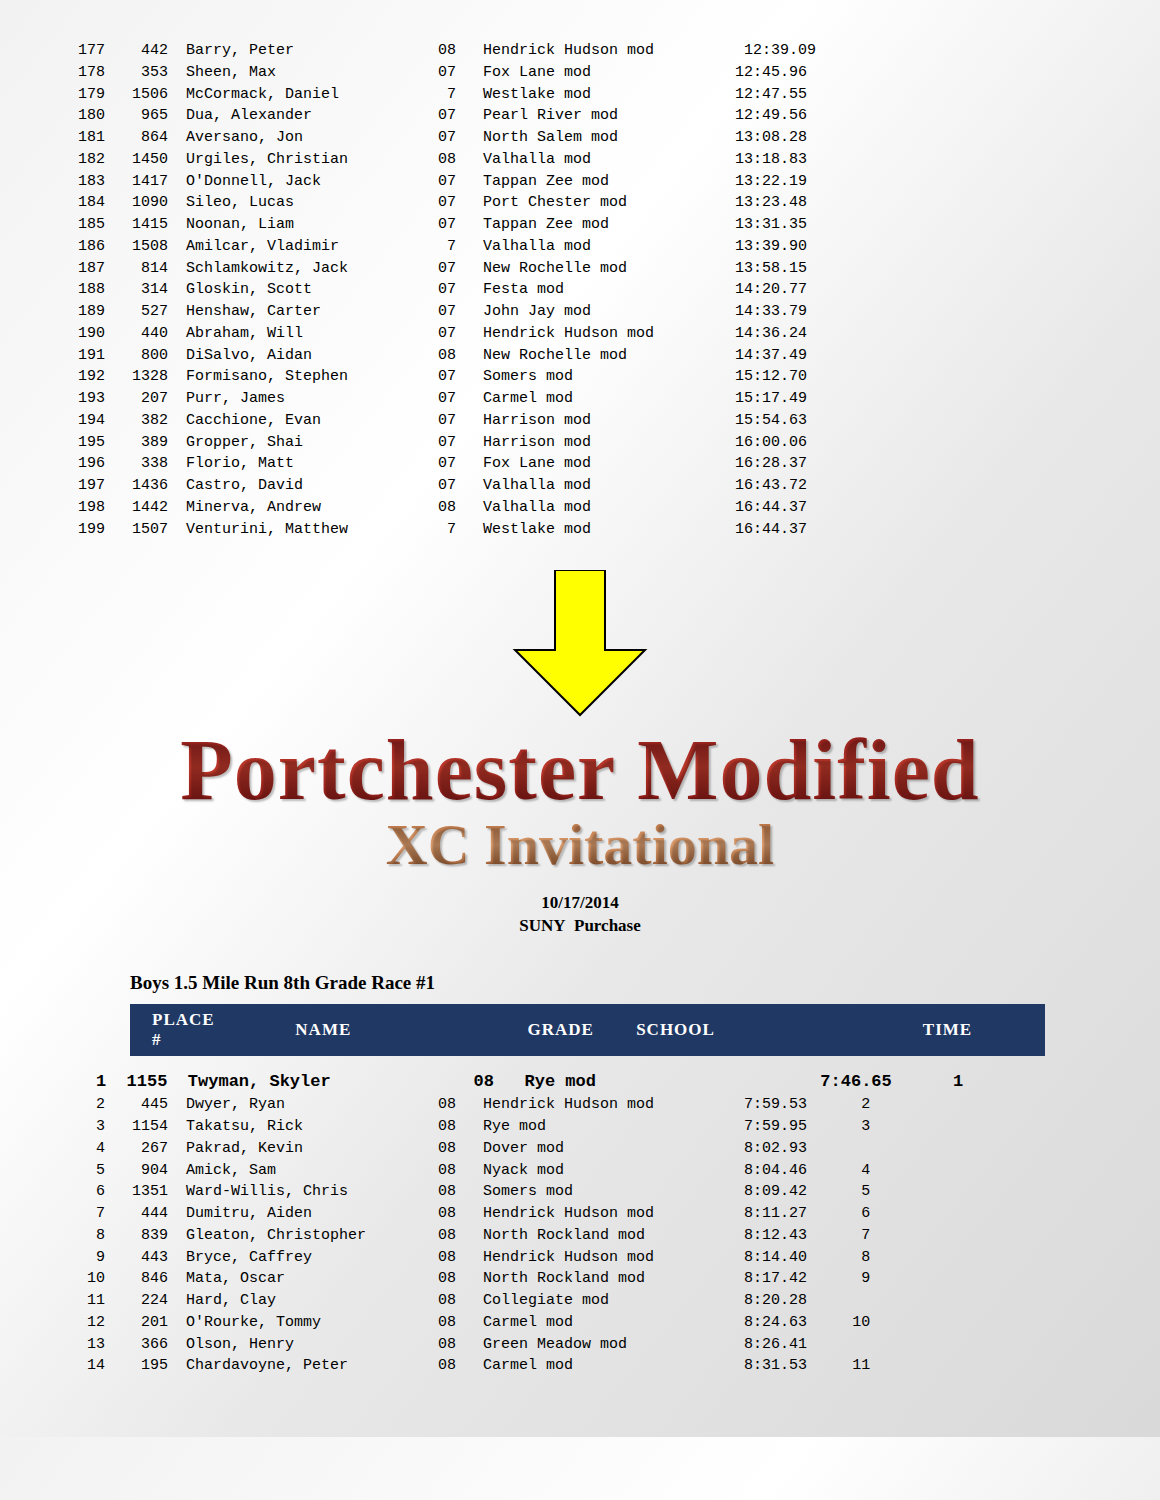177    442  Barry, Peter                08   Hendrick Hudson mod          12:39.09
  178    353  Sheen, Max                  07   Fox Lane mod                12:45.96
  179   1506  McCormack, Daniel            7   Westlake mod                12:47.55
  180    965  Dua, Alexander              07   Pearl River mod             12:49.56
  181    864  Aversano, Jon               07   North Salem mod             13:08.28
  182   1450  Urgiles, Christian          08   Valhalla mod                13:18.83
  183   1417  O'Donnell, Jack             07   Tappan Zee mod              13:22.19
  184   1090  Sileo, Lucas                07   Port Chester mod            13:23.48
  185   1415  Noonan, Liam                07   Tappan Zee mod              13:31.35
  186   1508  Amilcar, Vladimir            7   Valhalla mod                13:39.90
  187    814  Schlamkowitz, Jack          07   New Rochelle mod            13:58.15
  188    314  Gloskin, Scott              07   Festa mod                   14:20.77
  189    527  Henshaw, Carter             07   John Jay mod                14:33.79
  190    440  Abraham, Will               07   Hendrick Hudson mod         14:36.24
  191    800  DiSalvo, Aidan              08   New Rochelle mod            14:37.49
  192   1328  Formisano, Stephen          07   Somers mod                  15:12.70
  193    207  Purr, James                 07   Carmel mod                  15:17.49
  194    382  Cacchione, Evan             07   Harrison mod                15:54.63
  195    389  Gropper, Shai               07   Harrison mod                16:00.06
  196    338  Florio, Matt                07   Fox Lane mod                16:28.37
  197   1436  Castro, David               07   Valhalla mod                16:43.72
  198   1442  Minerva, Andrew             08   Valhalla mod                16:44.37
  199   1507  Venturini, Matthew           7   Westlake mod                16:44.37
Portchester Modified
XC Invitational
10/17/2014
SUNY Purchase
Boys 1.5 Mile Run 8th Grade Race #1
| PLACE # | | NAME | GRADE | SCHOOL | TIME |
    1  1155  Twyman, Skyler              08   Rye mod                      7:46.65      1
    2    445  Dwyer, Ryan                 08   Hendrick Hudson mod          7:59.53      2
    3   1154  Takatsu, Rick               08   Rye mod                      7:59.95      3
    4    267  Pakrad, Kevin               08   Dover mod                    8:02.93
    5    904  Amick, Sam                  08   Nyack mod                    8:04.46      4
    6   1351  Ward-Willis, Chris          08   Somers mod                   8:09.42      5
    7    444  Dumitru, Aiden              08   Hendrick Hudson mod          8:11.27      6
    8    839  Gleaton, Christopher        08   North Rockland mod           8:12.43      7
    9    443  Bryce, Caffrey              08   Hendrick Hudson mod          8:14.40      8
   10    846  Mata, Oscar                 08   North Rockland mod           8:17.42      9
   11    224  Hard, Clay                  08   Collegiate mod               8:20.28
   12    201  O'Rourke, Tommy             08   Carmel mod                   8:24.63     10
   13    366  Olson, Henry                08   Green Meadow mod             8:26.41
   14    195  Chardavoyne, Peter          08   Carmel mod                   8:31.53     11